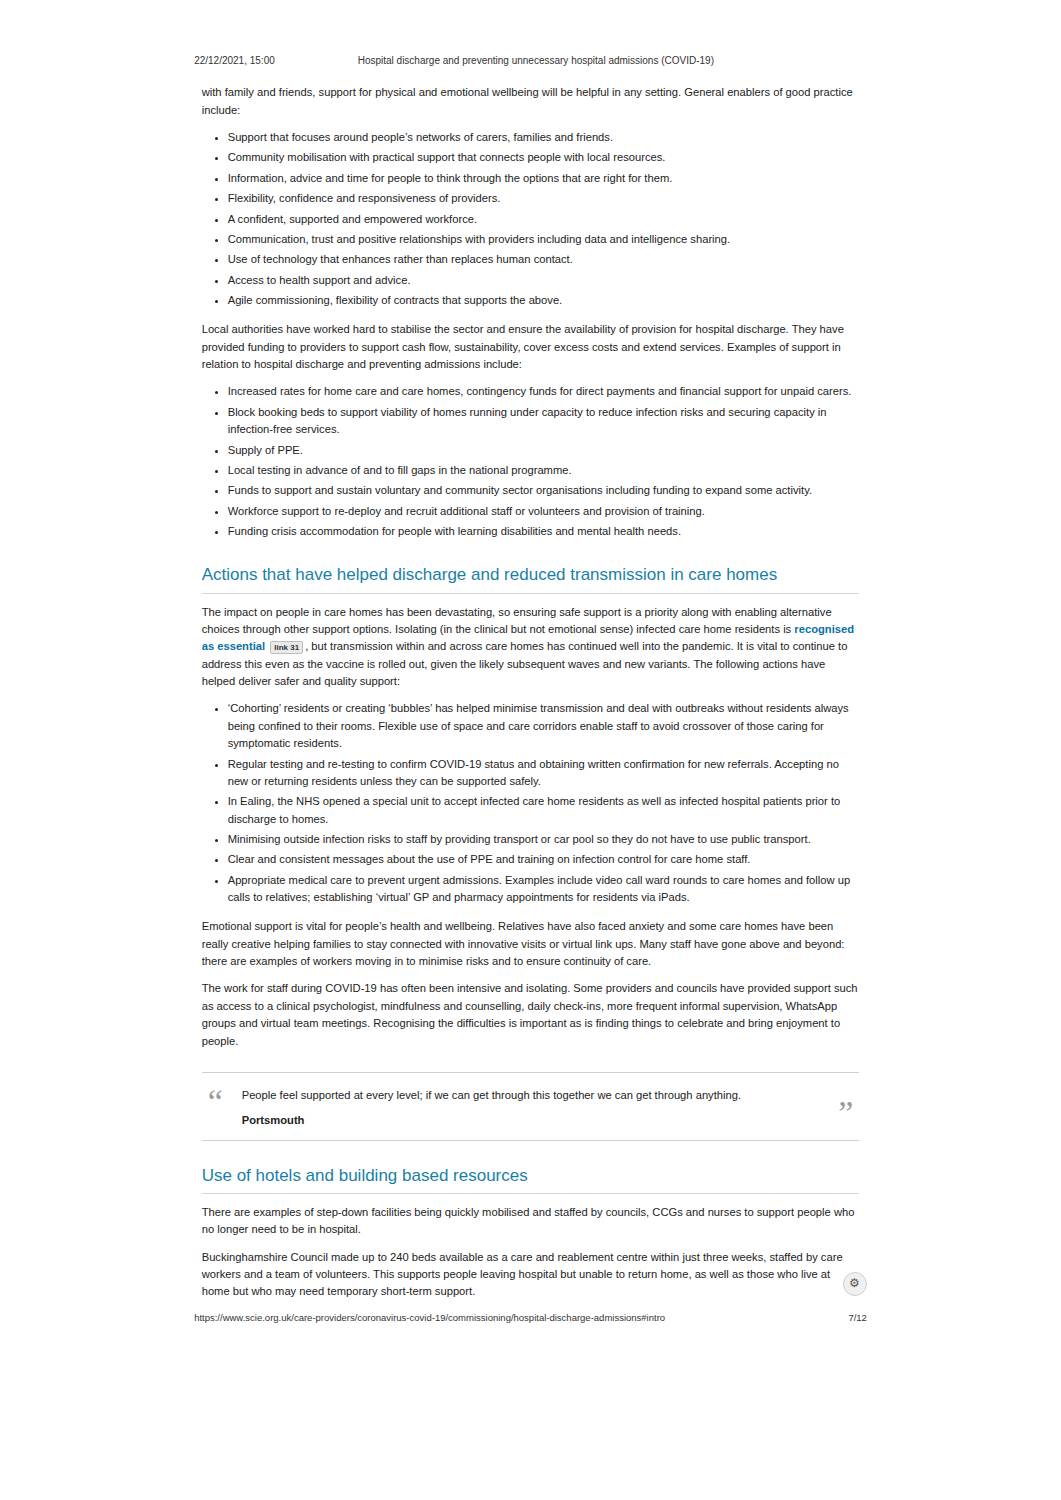22/12/2021, 15:00
Hospital discharge and preventing unnecessary hospital admissions (COVID-19)
with family and friends, support for physical and emotional wellbeing will be helpful in any setting. General enablers of good practice include:
Support that focuses around people’s networks of carers, families and friends.
Community mobilisation with practical support that connects people with local resources.
Information, advice and time for people to think through the options that are right for them.
Flexibility, confidence and responsiveness of providers.
A confident, supported and empowered workforce.
Communication, trust and positive relationships with providers including data and intelligence sharing.
Use of technology that enhances rather than replaces human contact.
Access to health support and advice.
Agile commissioning, flexibility of contracts that supports the above.
Local authorities have worked hard to stabilise the sector and ensure the availability of provision for hospital discharge. They have provided funding to providers to support cash flow, sustainability, cover excess costs and extend services. Examples of support in relation to hospital discharge and preventing admissions include:
Increased rates for home care and care homes, contingency funds for direct payments and financial support for unpaid carers.
Block booking beds to support viability of homes running under capacity to reduce infection risks and securing capacity in infection-free services.
Supply of PPE.
Local testing in advance of and to fill gaps in the national programme.
Funds to support and sustain voluntary and community sector organisations including funding to expand some activity.
Workforce support to re-deploy and recruit additional staff or volunteers and provision of training.
Funding crisis accommodation for people with learning disabilities and mental health needs.
Actions that have helped discharge and reduced transmission in care homes
The impact on people in care homes has been devastating, so ensuring safe support is a priority along with enabling alternative choices through other support options. Isolating (in the clinical but not emotional sense) infected care home residents is recognised as essential link 31, but transmission within and across care homes has continued well into the pandemic. It is vital to continue to address this even as the vaccine is rolled out, given the likely subsequent waves and new variants. The following actions have helped deliver safer and quality support:
‘Cohorting’ residents or creating ‘bubbles’ has helped minimise transmission and deal with outbreaks without residents always being confined to their rooms. Flexible use of space and care corridors enable staff to avoid crossover of those caring for symptomatic residents.
Regular testing and re-testing to confirm COVID-19 status and obtaining written confirmation for new referrals. Accepting no new or returning residents unless they can be supported safely.
In Ealing, the NHS opened a special unit to accept infected care home residents as well as infected hospital patients prior to discharge to homes.
Minimising outside infection risks to staff by providing transport or car pool so they do not have to use public transport.
Clear and consistent messages about the use of PPE and training on infection control for care home staff.
Appropriate medical care to prevent urgent admissions. Examples include video call ward rounds to care homes and follow up calls to relatives; establishing ‘virtual’ GP and pharmacy appointments for residents via iPads.
Emotional support is vital for people’s health and wellbeing. Relatives have also faced anxiety and some care homes have been really creative helping families to stay connected with innovative visits or virtual link ups. Many staff have gone above and beyond: there are examples of workers moving in to minimise risks and to ensure continuity of care.
The work for staff during COVID-19 has often been intensive and isolating. Some providers and councils have provided support such as access to a clinical psychologist, mindfulness and counselling, daily check-ins, more frequent informal supervision, WhatsApp groups and virtual team meetings. Recognising the difficulties is important as is finding things to celebrate and bring enjoyment to people.
“
People feel supported at every level; if we can get through this together we can get through anything.
Portsmouth
”
Use of hotels and building based resources
There are examples of step-down facilities being quickly mobilised and staffed by councils, CCGs and nurses to support people who no longer need to be in hospital.
Buckinghamshire Council made up to 240 beds available as a care and reablement centre within just three weeks, staffed by care workers and a team of volunteers. This supports people leaving hospital but unable to return home, as well as those who live at home but who may need temporary short-term support.
⚙
https://www.scie.org.uk/care-providers/coronavirus-covid-19/commissioning/hospital-discharge-admissions#intro
7/12